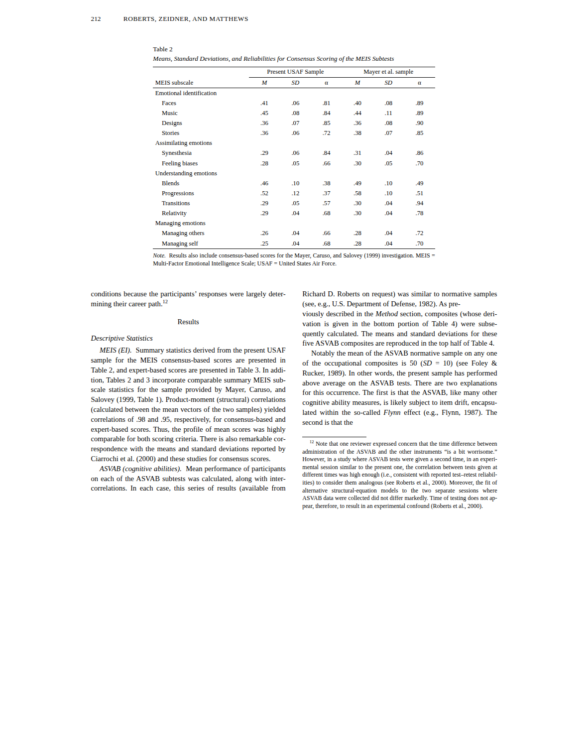212 ROBERTS, ZEIDNER, AND MATTHEWS
Table 2
Means, Standard Deviations, and Reliabilities for Consensus Scoring of the MEIS Subtests
| | Present USAF Sample | Mayer et al. sample |
| MEIS subscale | M | SD | α | M | SD | α |
| Emotional identification | | | | | | |
| Faces | .41 | .06 | .81 | .40 | .08 | .89 |
| Music | .45 | .08 | .84 | .44 | .11 | .89 |
| Designs | .36 | .07 | .85 | .36 | .08 | .90 |
| Stories | .36 | .06 | .72 | .38 | .07 | .85 |
| Assimilating emotions | | | | | | |
| Synesthesia | .29 | .06 | .84 | .31 | .04 | .86 |
| Feeling biases | .28 | .05 | .66 | .30 | .05 | .70 |
| Understanding emotions | | | | | | |
| Blends | .46 | .10 | .38 | .49 | .10 | .49 |
| Progressions | .52 | .12 | .37 | .58 | .10 | .51 |
| Transitions | .29 | .05 | .57 | .30 | .04 | .94 |
| Relativity | .29 | .04 | .68 | .30 | .04 | .78 |
| Managing emotions | | | | | | |
| Managing others | .26 | .04 | .66 | .28 | .04 | .72 |
| Managing self | .25 | .04 | .68 | .28 | .04 | .70 |
Note. Results also include consensus-based scores for the Mayer, Caruso, and Salovey (1999) investigation. MEIS = Multi-Factor Emotional Intelligence Scale; USAF = United States Air Force.
conditions because the participants’ responses were largely determining their career path.12
Results
Descriptive Statistics
MEIS (EI). Summary statistics derived from the present USAF sample for the MEIS consensus-based scores are presented in Table 2, and expert-based scores are presented in Table 3. In addition, Tables 2 and 3 incorporate comparable summary MEIS subscale statistics for the sample provided by Mayer, Caruso, and Salovey (1999, Table 1). Product-moment (structural) correlations (calculated between the mean vectors of the two samples) yielded correlations of .98 and .95, respectively, for consensus-based and expert-based scores. Thus, the profile of mean scores was highly comparable for both scoring criteria. There is also remarkable correspondence with the means and standard deviations reported by Ciarrochi et al. (2000) and these studies for consensus scores.
ASVAB (cognitive abilities). Mean performance of participants on each of the ASVAB subtests was calculated, along with intercorrelations. In each case, this series of results (available from Richard D. Roberts on request) was similar to normative samples (see, e.g., U.S. Department of Defense, 1982). As pre-
viously described in the Method section, composites (whose derivation is given in the bottom portion of Table 4) were subsequently calculated. The means and standard deviations for these five ASVAB composites are reproduced in the top half of Table 4.
Notably the mean of the ASVAB normative sample on any one of the occupational composites is 50 (SD = 10) (see Foley & Rucker, 1989). In other words, the present sample has performed above average on the ASVAB tests. There are two explanations for this occurrence. The first is that the ASVAB, like many other cognitive ability measures, is likely subject to item drift, encapsulated within the so-called Flynn effect (e.g., Flynn, 1987). The second is that the
12 Note that one reviewer expressed concern that the time difference between administration of the ASVAB and the other instruments “is a bit worrisome.” However, in a study where ASVAB tests were given a second time, in an experimental session similar to the present one, the correlation between tests given at different times was high enough (i.e., consistent with reported test–retest reliabilities) to consider them analogous (see Roberts et al., 2000). Moreover, the fit of alternative structural-equation models to the two separate sessions where ASVAB data were collected did not differ markedly. Time of testing does not appear, therefore, to result in an experimental confound (Roberts et al., 2000).